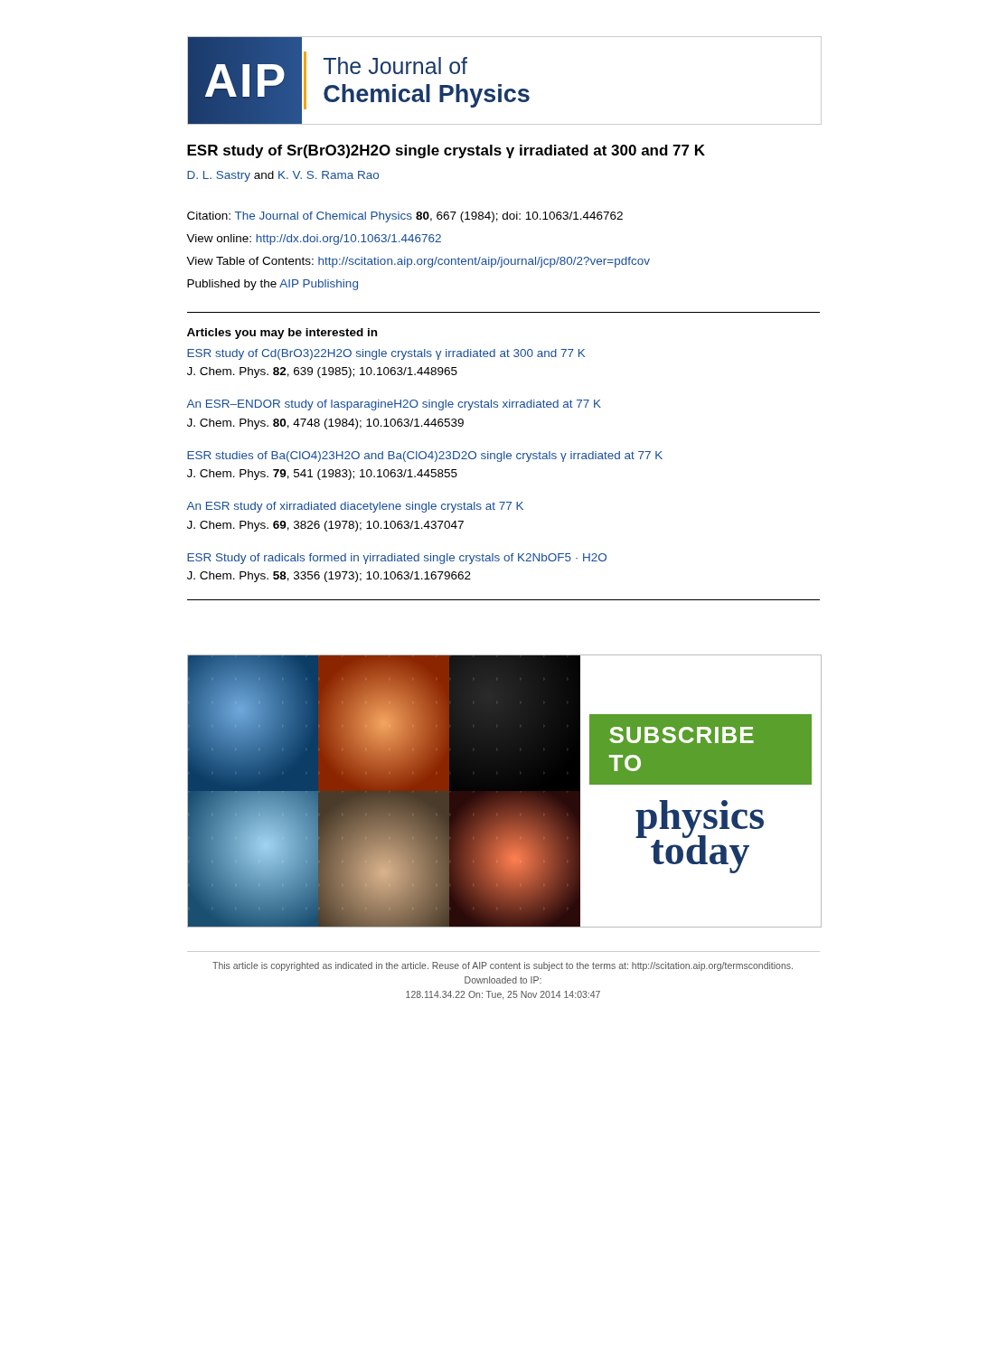AIP
The Journal of
Chemical Physics
ESR study of Sr(BrO3)2H2O single crystals γ irradiated at 300 and 77 K
D. L. Sastry and K. V. S. Rama Rao
Citation: The Journal of Chemical Physics 80, 667 (1984); doi: 10.1063/1.446762
View online: http://dx.doi.org/10.1063/1.446762
View Table of Contents: http://scitation.aip.org/content/aip/journal/jcp/80/2?ver=pdfcov
Published by the AIP Publishing
Articles you may be interested in
ESR study of Cd(BrO3)22H2O single crystals γ irradiated at 300 and 77 K
J. Chem. Phys. 82, 639 (1985); 10.1063/1.448965
An ESR–ENDOR study of lasparagineH2O single crystals xirradiated at 77 K
J. Chem. Phys. 80, 4748 (1984); 10.1063/1.446539
ESR studies of Ba(ClO4)23H2O and Ba(ClO4)23D2O single crystals γ irradiated at 77 K
J. Chem. Phys. 79, 541 (1983); 10.1063/1.445855
An ESR study of xirradiated diacetylene single crystals at 77 K
J. Chem. Phys. 69, 3826 (1978); 10.1063/1.437047
ESR Study of radicals formed in γirradiated single crystals of K2NbOF5 · H2O
J. Chem. Phys. 58, 3356 (1973); 10.1063/1.1679662
SUBSCRIBE TO
physics today
This article is copyrighted as indicated in the article. Reuse of AIP content is subject to the terms at: http://scitation.aip.org/termsconditions. Downloaded to IP:
128.114.34.22 On: Tue, 25 Nov 2014 14:03:47